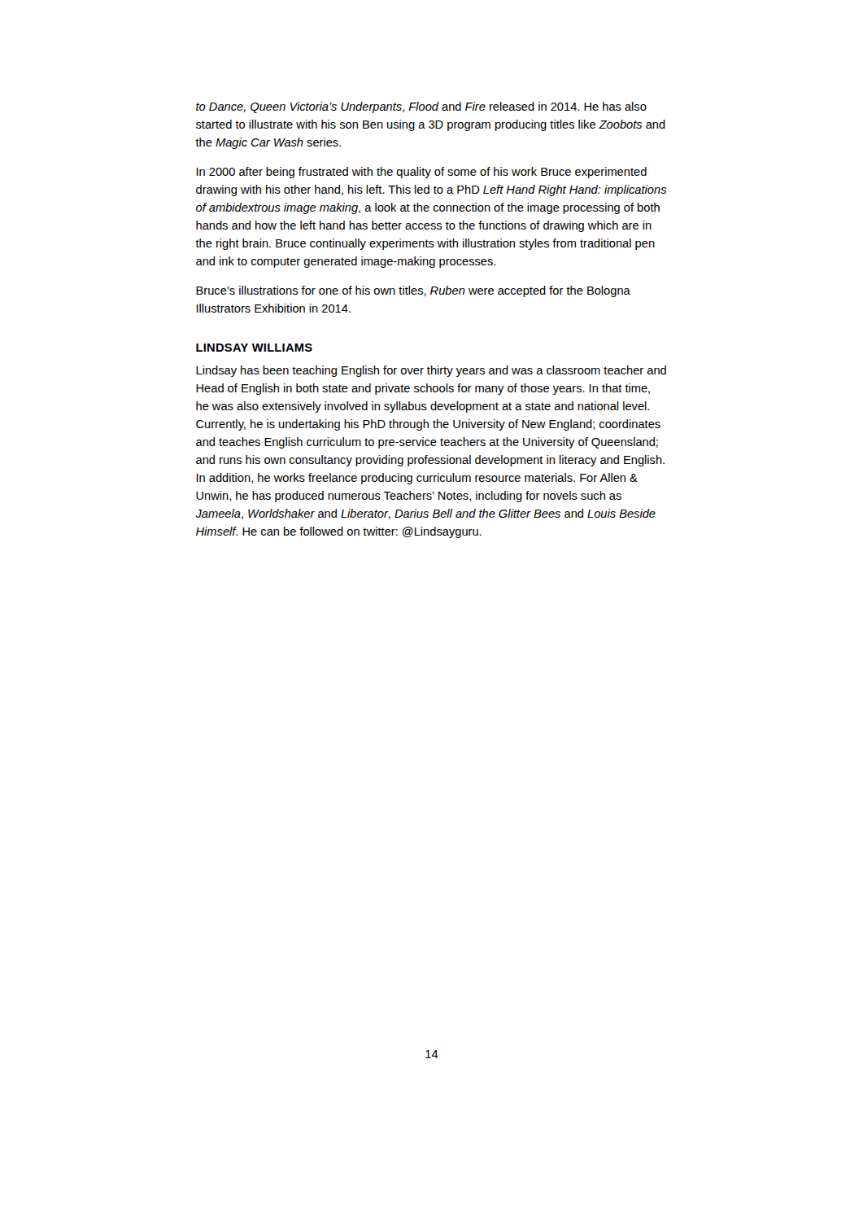to Dance, Queen Victoria’s Underpants, Flood and Fire released in 2014. He has also started to illustrate with his son Ben using a 3D program producing titles like Zoobots and the Magic Car Wash series.
In 2000 after being frustrated with the quality of some of his work Bruce experimented drawing with his other hand, his left. This led to a PhD Left Hand Right Hand: implications of ambidextrous image making, a look at the connection of the image processing of both hands and how the left hand has better access to the functions of drawing which are in the right brain. Bruce continually experiments with illustration styles from traditional pen and ink to computer generated image-making processes.
Bruce’s illustrations for one of his own titles, Ruben were accepted for the Bologna Illustrators Exhibition in 2014.
LINDSAY WILLIAMS
Lindsay has been teaching English for over thirty years and was a classroom teacher and Head of English in both state and private schools for many of those years. In that time, he was also extensively involved in syllabus development at a state and national level. Currently, he is undertaking his PhD through the University of New England; coordinates and teaches English curriculum to pre-service teachers at the University of Queensland; and runs his own consultancy providing professional development in literacy and English. In addition, he works freelance producing curriculum resource materials. For Allen & Unwin, he has produced numerous Teachers’ Notes, including for novels such as Jameela, Worldshaker and Liberator, Darius Bell and the Glitter Bees and Louis Beside Himself. He can be followed on twitter: @Lindsayguru.
14